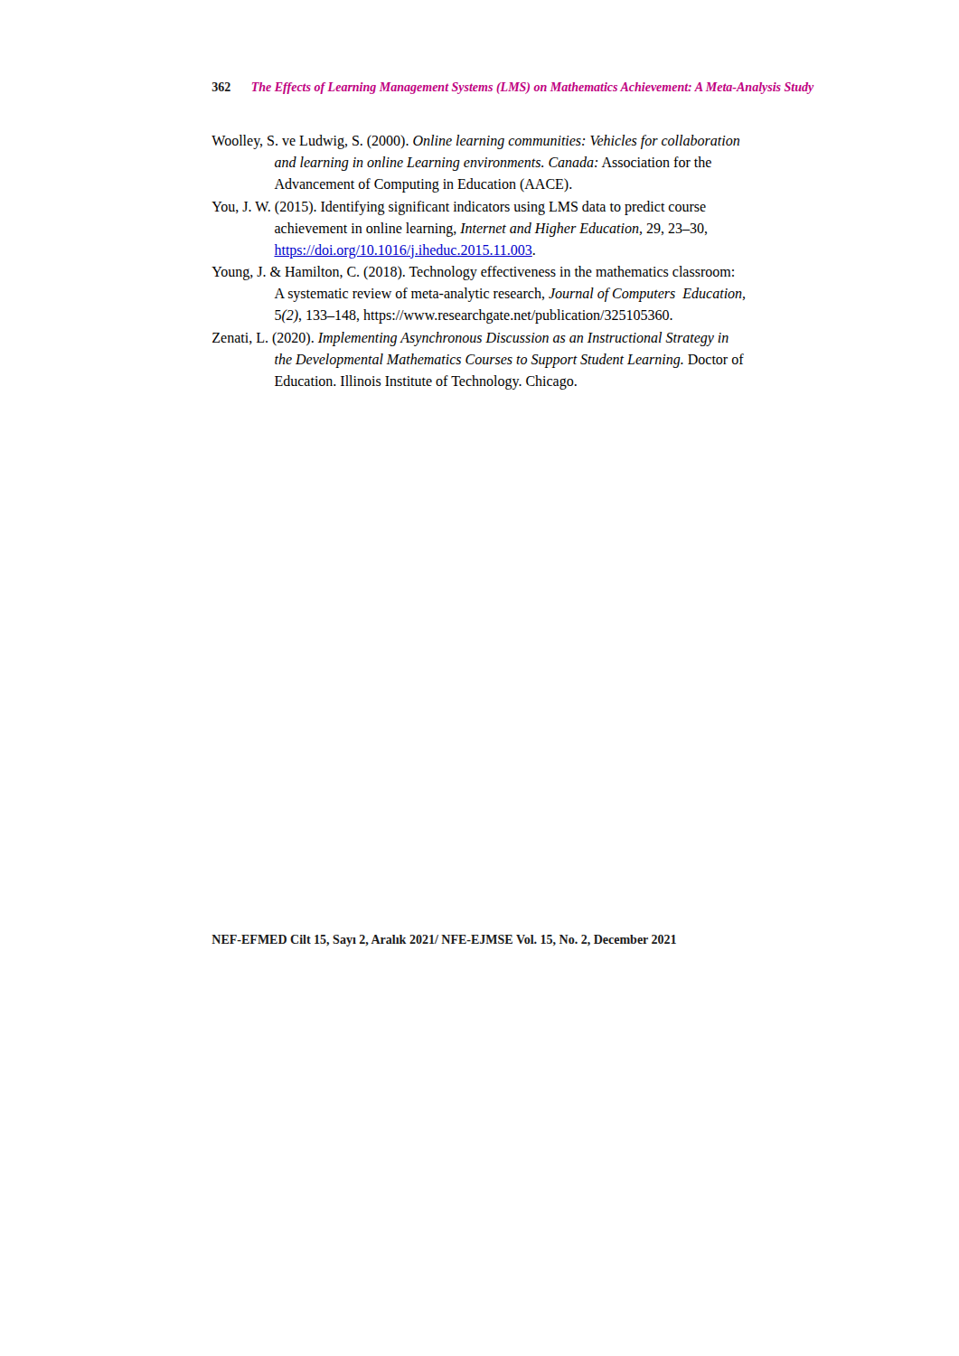362 The Effects of Learning Management Systems (LMS) on Mathematics Achievement: A Meta-Analysis Study
Woolley, S. ve Ludwig, S. (2000). Online learning communities: Vehicles for collaboration and learning in online Learning environments. Canada: Association for the Advancement of Computing in Education (AACE).
You, J. W. (2015). Identifying significant indicators using LMS data to predict course achievement in online learning, Internet and Higher Education, 29, 23–30, https://doi.org/10.1016/j.iheduc.2015.11.003.
Young, J. & Hamilton, C. (2018). Technology effectiveness in the mathematics classroom: A systematic review of meta-analytic research, Journal of Computers Education, 5(2), 133–148, https://www.researchgate.net/publication/325105360.
Zenati, L. (2020). Implementing Asynchronous Discussion as an Instructional Strategy in the Developmental Mathematics Courses to Support Student Learning. Doctor of Education. Illinois Institute of Technology. Chicago.
NEF-EFMED Cilt 15, Sayı 2, Aralık 2021/ NFE-EJMSE Vol. 15, No. 2, December 2021